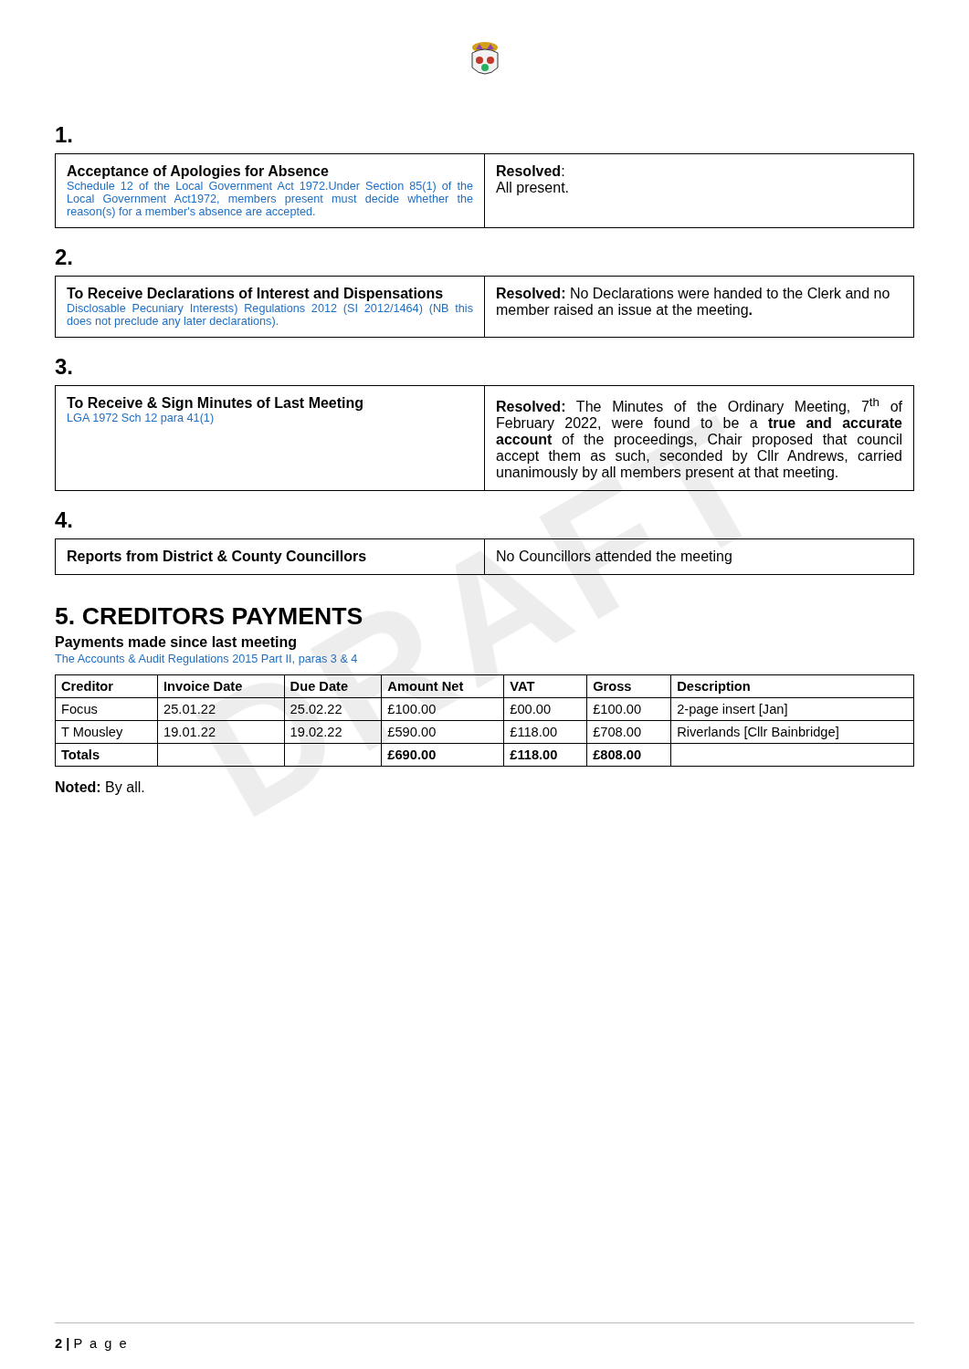DRAFT
1.
| Acceptance of Apologies for Absence Schedule 12 of the Local Government Act 1972.Under Section 85(1) of the Local Government Act1972, members present must decide whether the reason(s) for a member's absence are accepted. | Resolved : All present. |
2.
| To Receive Declarations of Interest and Dispensations Disclosable Pecuniary Interests) Regulations 2012 (SI 2012/1464) (NB this does not preclude any later declarations). | Resolved: No Declarations were handed to the Clerk and no member raised an issue at the meeting . |
3.
| To Receive & Sign Minutes of Last Meeting LGA 1972 Sch 12 para 41(1) | Resolved: The Minutes of the Ordinary Meeting, 7 th of February 2022, were found to be a true and accurate account of the proceedings, Chair proposed that council accept them as such, seconded by Cllr Andrews, carried unanimously by all members present at that meeting. |
4.
| Reports from District & County Councillors | No Councillors attended the meeting |
5. CREDITORS PAYMENTS
Payments made since last meeting
The Accounts & Audit Regulations 2015 Part II, paras 3 & 4
| Creditor | Invoice Date | Due Date | Amount Net | VAT | Gross | Description |
| --- | --- | --- | --- | --- | --- | --- |
| Focus | 25.01.22 | 25.02.22 | £100.00 | £00.00 | £100.00 | 2-page insert [Jan] |
| T Mousley | 19.01.22 | 19.02.22 | £590.00 | £118.00 | £708.00 | Riverlands [Cllr Bainbridge] |
| Totals | | | £690.00 | £118.00 | £808.00 | |
Noted: By all.
2 | P a g e